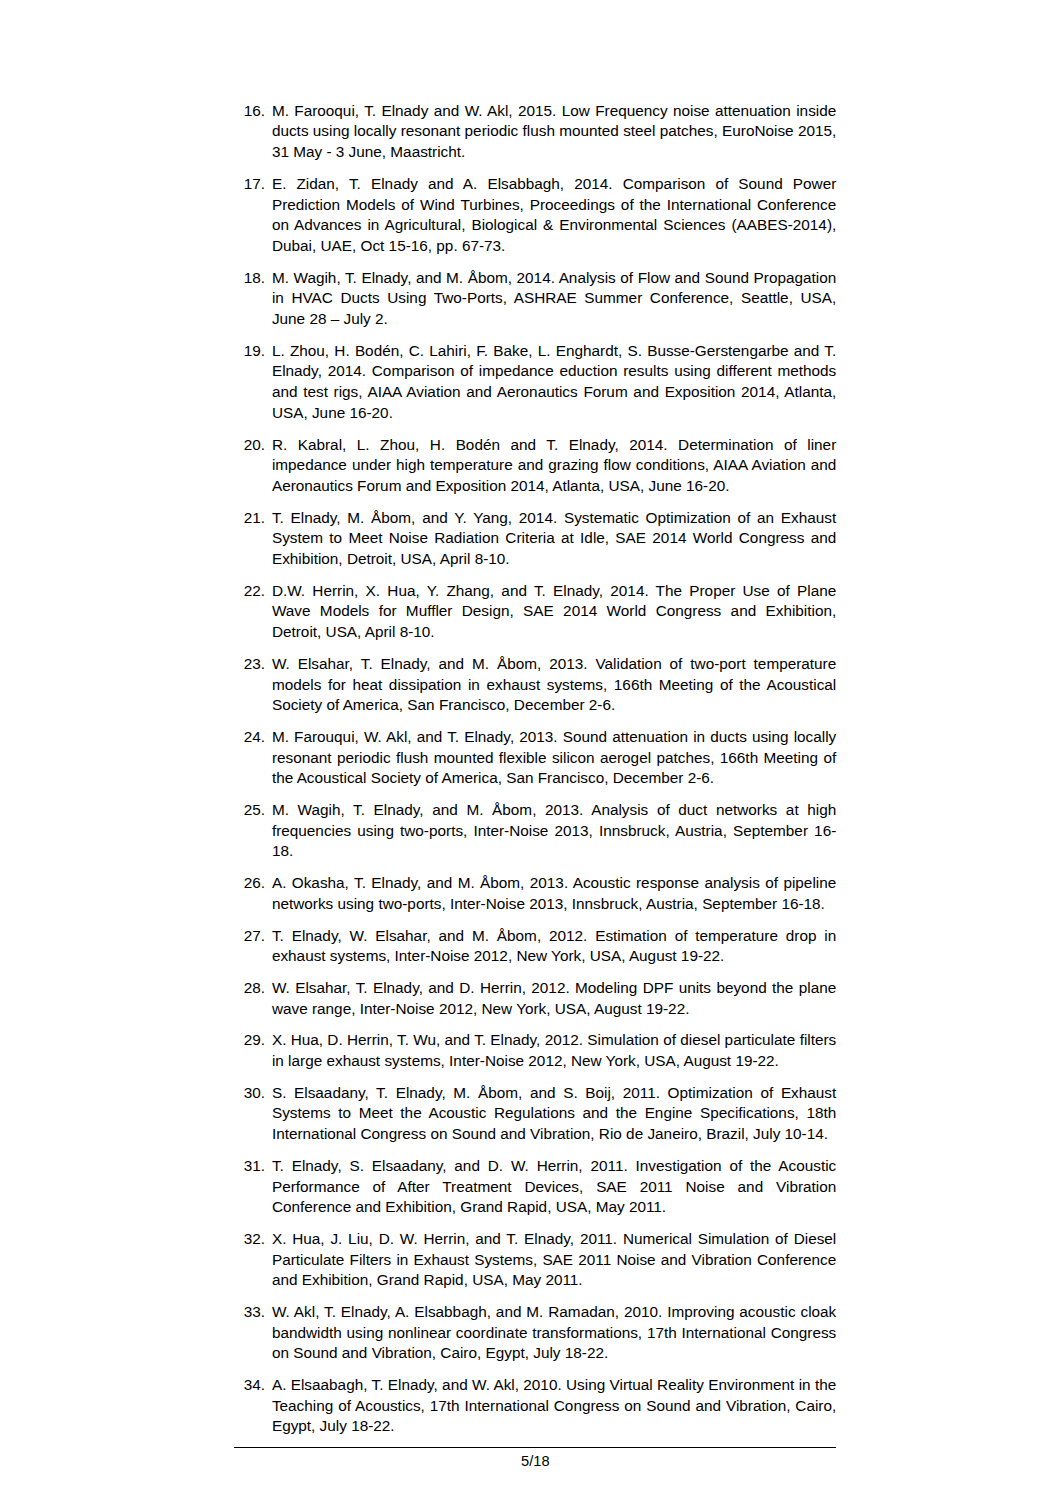16. M. Farooqui, T. Elnady and W. Akl, 2015. Low Frequency noise attenuation inside ducts using locally resonant periodic flush mounted steel patches, EuroNoise 2015, 31 May - 3 June, Maastricht.
17. E. Zidan, T. Elnady and A. Elsabbagh, 2014. Comparison of Sound Power Prediction Models of Wind Turbines, Proceedings of the International Conference on Advances in Agricultural, Biological & Environmental Sciences (AABES-2014), Dubai, UAE, Oct 15-16, pp. 67-73.
18. M. Wagih, T. Elnady, and M. Åbom, 2014. Analysis of Flow and Sound Propagation in HVAC Ducts Using Two-Ports, ASHRAE Summer Conference, Seattle, USA, June 28 – July 2.
19. L. Zhou, H. Bodén, C. Lahiri, F. Bake, L. Enghardt, S. Busse-Gerstengarbe and T. Elnady, 2014. Comparison of impedance eduction results using different methods and test rigs, AIAA Aviation and Aeronautics Forum and Exposition 2014, Atlanta, USA, June 16-20.
20. R. Kabral, L. Zhou, H. Bodén and T. Elnady, 2014. Determination of liner impedance under high temperature and grazing flow conditions, AIAA Aviation and Aeronautics Forum and Exposition 2014, Atlanta, USA, June 16-20.
21. T. Elnady, M. Åbom, and Y. Yang, 2014. Systematic Optimization of an Exhaust System to Meet Noise Radiation Criteria at Idle, SAE 2014 World Congress and Exhibition, Detroit, USA, April 8-10.
22. D.W. Herrin, X. Hua, Y. Zhang, and T. Elnady, 2014. The Proper Use of Plane Wave Models for Muffler Design, SAE 2014 World Congress and Exhibition, Detroit, USA, April 8-10.
23. W. Elsahar, T. Elnady, and M. Åbom, 2013. Validation of two-port temperature models for heat dissipation in exhaust systems, 166th Meeting of the Acoustical Society of America, San Francisco, December 2-6.
24. M. Farouqui, W. Akl, and T. Elnady, 2013. Sound attenuation in ducts using locally resonant periodic flush mounted flexible silicon aerogel patches, 166th Meeting of the Acoustical Society of America, San Francisco, December 2-6.
25. M. Wagih, T. Elnady, and M. Åbom, 2013. Analysis of duct networks at high frequencies using two-ports, Inter-Noise 2013, Innsbruck, Austria, September 16-18.
26. A. Okasha, T. Elnady, and M. Åbom, 2013. Acoustic response analysis of pipeline networks using two-ports, Inter-Noise 2013, Innsbruck, Austria, September 16-18.
27. T. Elnady, W. Elsahar, and M. Åbom, 2012. Estimation of temperature drop in exhaust systems, Inter-Noise 2012, New York, USA, August 19-22.
28. W. Elsahar, T. Elnady, and D. Herrin, 2012. Modeling DPF units beyond the plane wave range, Inter-Noise 2012, New York, USA, August 19-22.
29. X. Hua, D. Herrin, T. Wu, and T. Elnady, 2012. Simulation of diesel particulate filters in large exhaust systems, Inter-Noise 2012, New York, USA, August 19-22.
30. S. Elsaadany, T. Elnady, M. Åbom, and S. Boij, 2011. Optimization of Exhaust Systems to Meet the Acoustic Regulations and the Engine Specifications, 18th International Congress on Sound and Vibration, Rio de Janeiro, Brazil, July 10-14.
31. T. Elnady, S. Elsaadany, and D. W. Herrin, 2011. Investigation of the Acoustic Performance of After Treatment Devices, SAE 2011 Noise and Vibration Conference and Exhibition, Grand Rapid, USA, May 2011.
32. X. Hua, J. Liu, D. W. Herrin, and T. Elnady, 2011. Numerical Simulation of Diesel Particulate Filters in Exhaust Systems, SAE 2011 Noise and Vibration Conference and Exhibition, Grand Rapid, USA, May 2011.
33. W. Akl, T. Elnady, A. Elsabbagh, and M. Ramadan, 2010. Improving acoustic cloak bandwidth using nonlinear coordinate transformations, 17th International Congress on Sound and Vibration, Cairo, Egypt, July 18-22.
34. A. Elsaabagh, T. Elnady, and W. Akl, 2010. Using Virtual Reality Environment in the Teaching of Acoustics, 17th International Congress on Sound and Vibration, Cairo, Egypt, July 18-22.
5/18